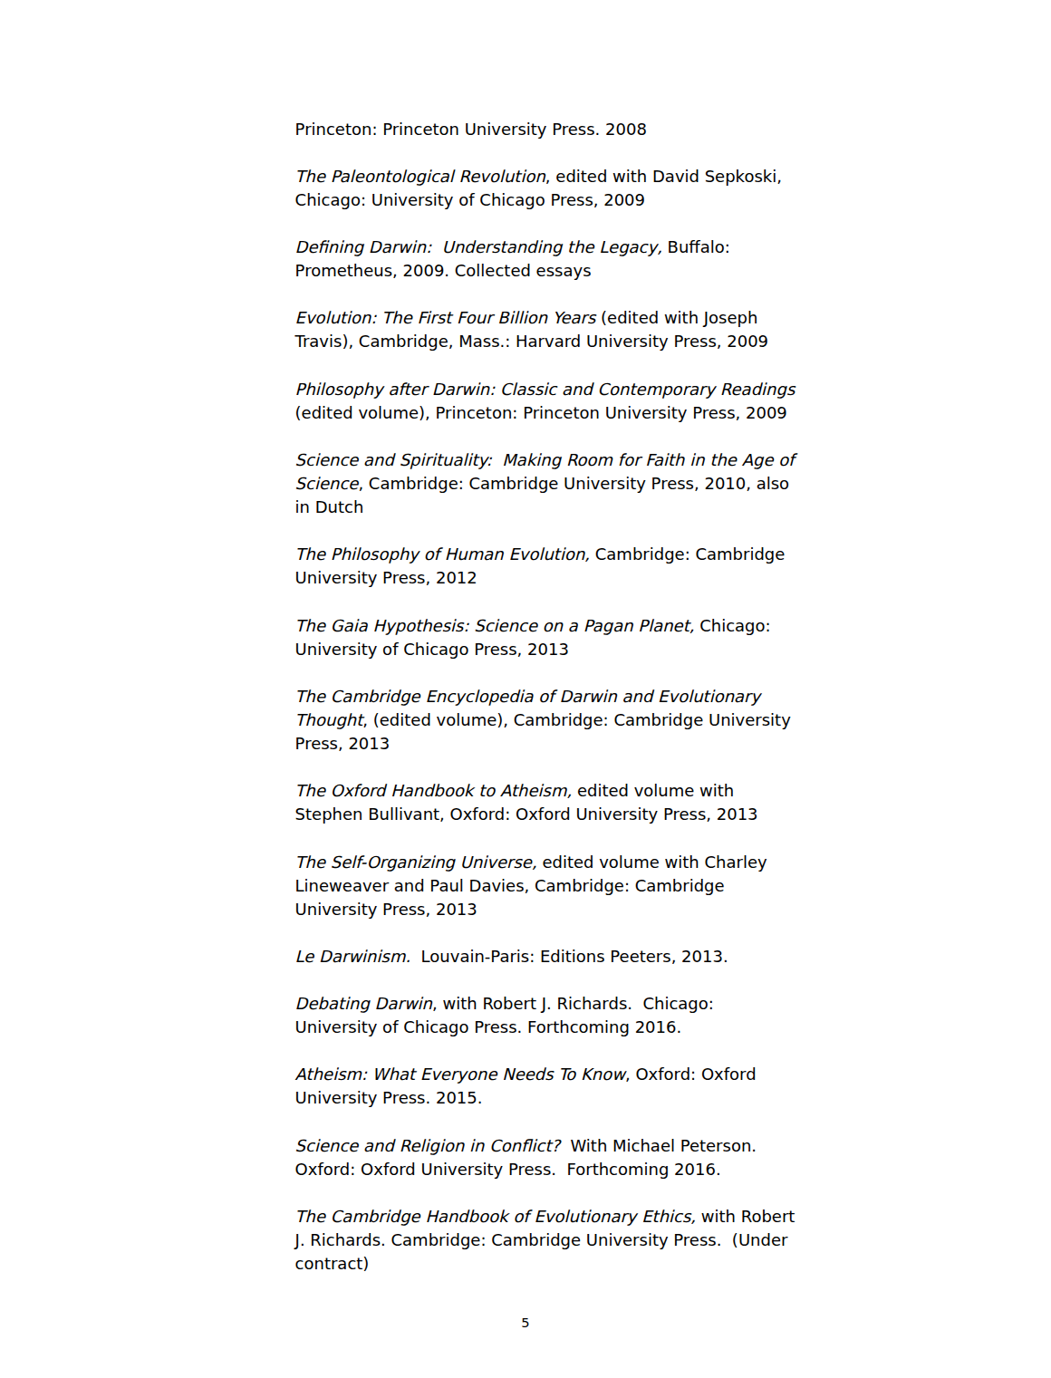Princeton: Princeton University Press. 2008
The Paleontological Revolution, edited with David Sepkoski, Chicago: University of Chicago Press, 2009
Defining Darwin: Understanding the Legacy, Buffalo: Prometheus, 2009. Collected essays
Evolution: The First Four Billion Years (edited with Joseph Travis), Cambridge, Mass.: Harvard University Press, 2009
Philosophy after Darwin: Classic and Contemporary Readings (edited volume), Princeton: Princeton University Press, 2009
Science and Spirituality: Making Room for Faith in the Age of Science, Cambridge: Cambridge University Press, 2010, also in Dutch
The Philosophy of Human Evolution, Cambridge: Cambridge University Press, 2012
The Gaia Hypothesis: Science on a Pagan Planet, Chicago: University of Chicago Press, 2013
The Cambridge Encyclopedia of Darwin and Evolutionary Thought, (edited volume), Cambridge: Cambridge University Press, 2013
The Oxford Handbook to Atheism, edited volume with Stephen Bullivant, Oxford: Oxford University Press, 2013
The Self-Organizing Universe, edited volume with Charley Lineweaver and Paul Davies, Cambridge: Cambridge University Press, 2013
Le Darwinism. Louvain-Paris: Editions Peeters, 2013.
Debating Darwin, with Robert J. Richards. Chicago: University of Chicago Press. Forthcoming 2016.
Atheism: What Everyone Needs To Know, Oxford: Oxford University Press. 2015.
Science and Religion in Conflict? With Michael Peterson. Oxford: Oxford University Press. Forthcoming 2016.
The Cambridge Handbook of Evolutionary Ethics, with Robert J. Richards. Cambridge: Cambridge University Press. (Under contract)
5